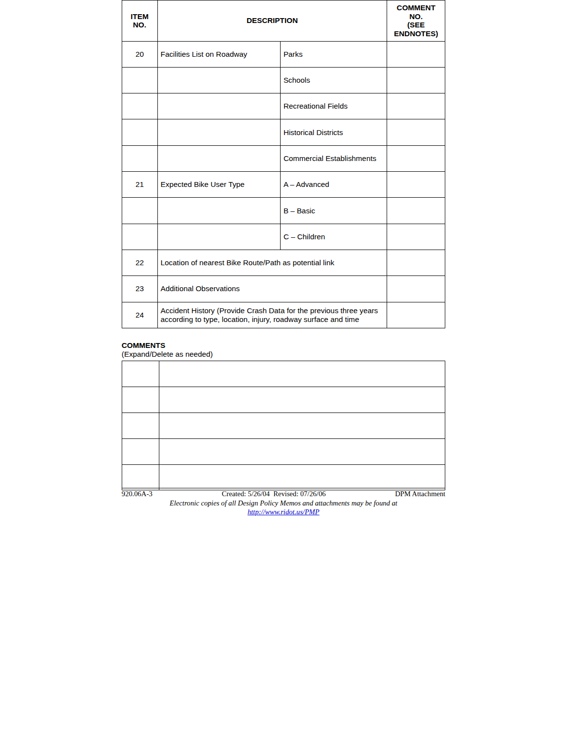| ITEM NO. | DESCRIPTION | COMMENT NO. (SEE ENDNOTES) |
| --- | --- | --- |
| 20 | Facilities List on Roadway | Parks | |
| | | Schools | |
| | | Recreational Fields | |
| | | Historical Districts | |
| | | Commercial Establishments | |
| 21 | Expected Bike User Type | A – Advanced | |
| | | B – Basic | |
| | | C – Children | |
| 22 | Location of nearest Bike Route/Path as potential link | |
| 23 | Additional Observations | |
| 24 | Accident History (Provide Crash Data for the previous three years according to type, location, injury, roadway surface and time | |
COMMENTS
(Expand/Delete as needed)
920.06A-3 Created: 5/26/04 Revised: 07/26/06 DPM Attachment
Electronic copies of all Design Policy Memos and attachments may be found at
http://www.ridot.us/PMP